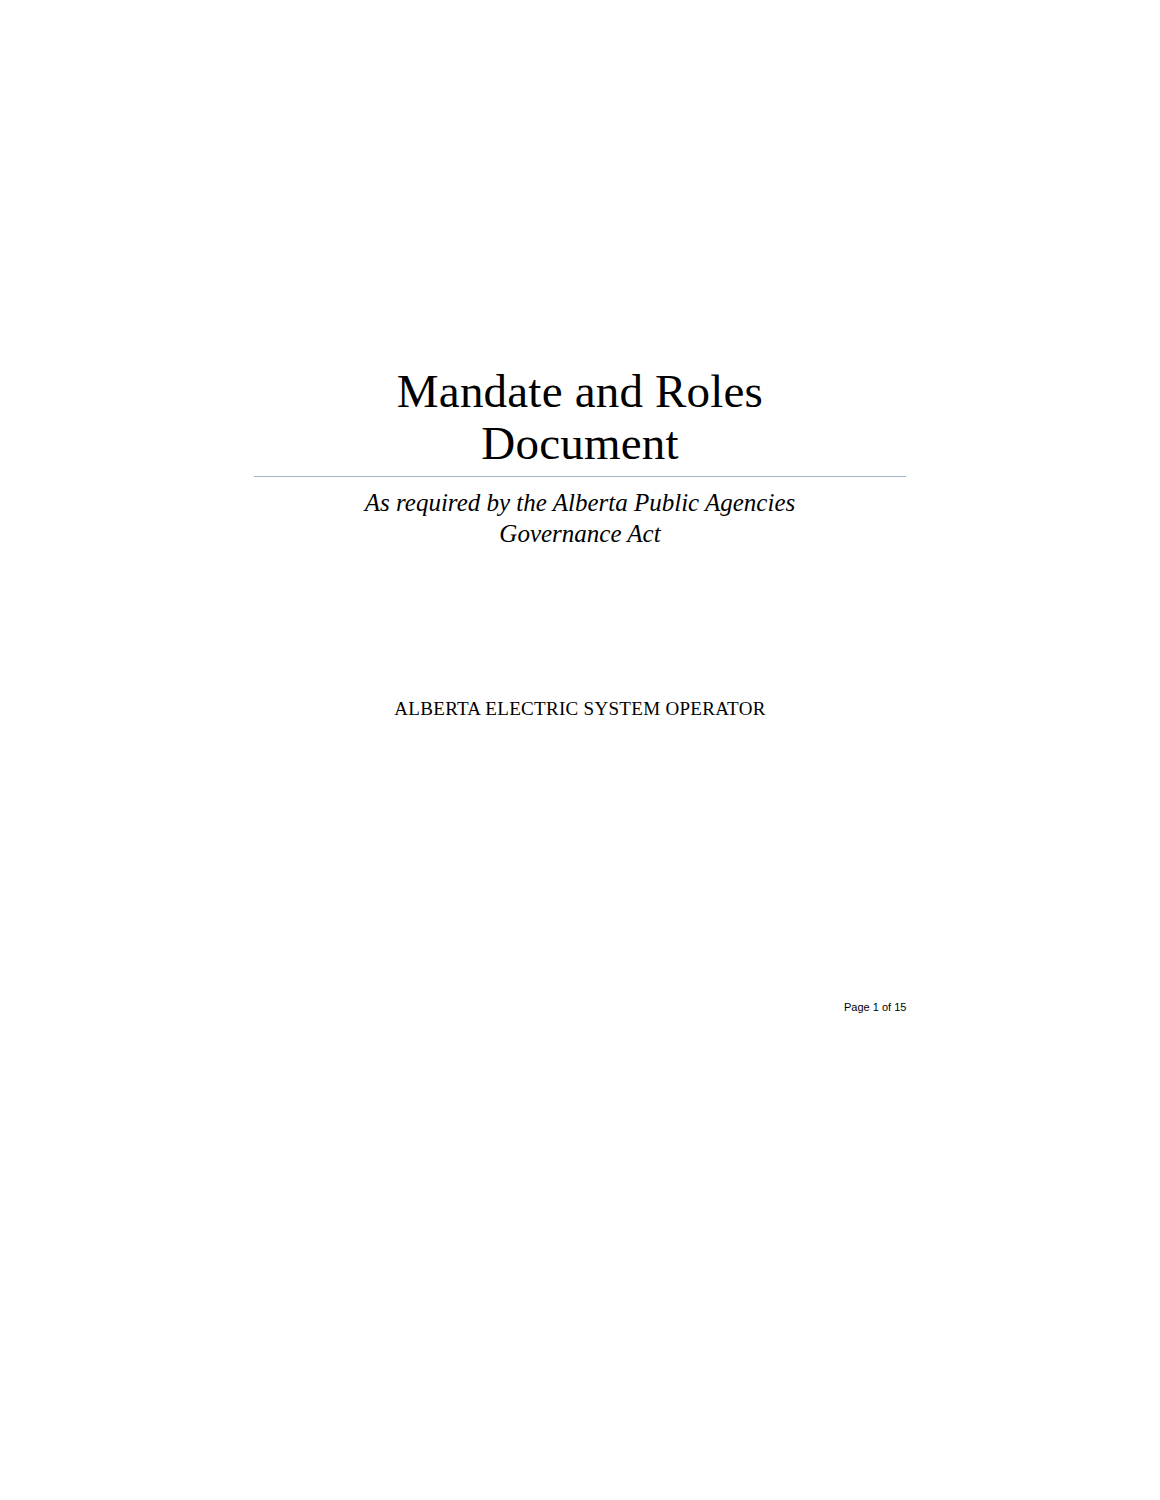Mandate and Roles
Document
As required by the Alberta Public Agencies
Governance Act
ALBERTA ELECTRIC SYSTEM OPERATOR
Page 1 of 15